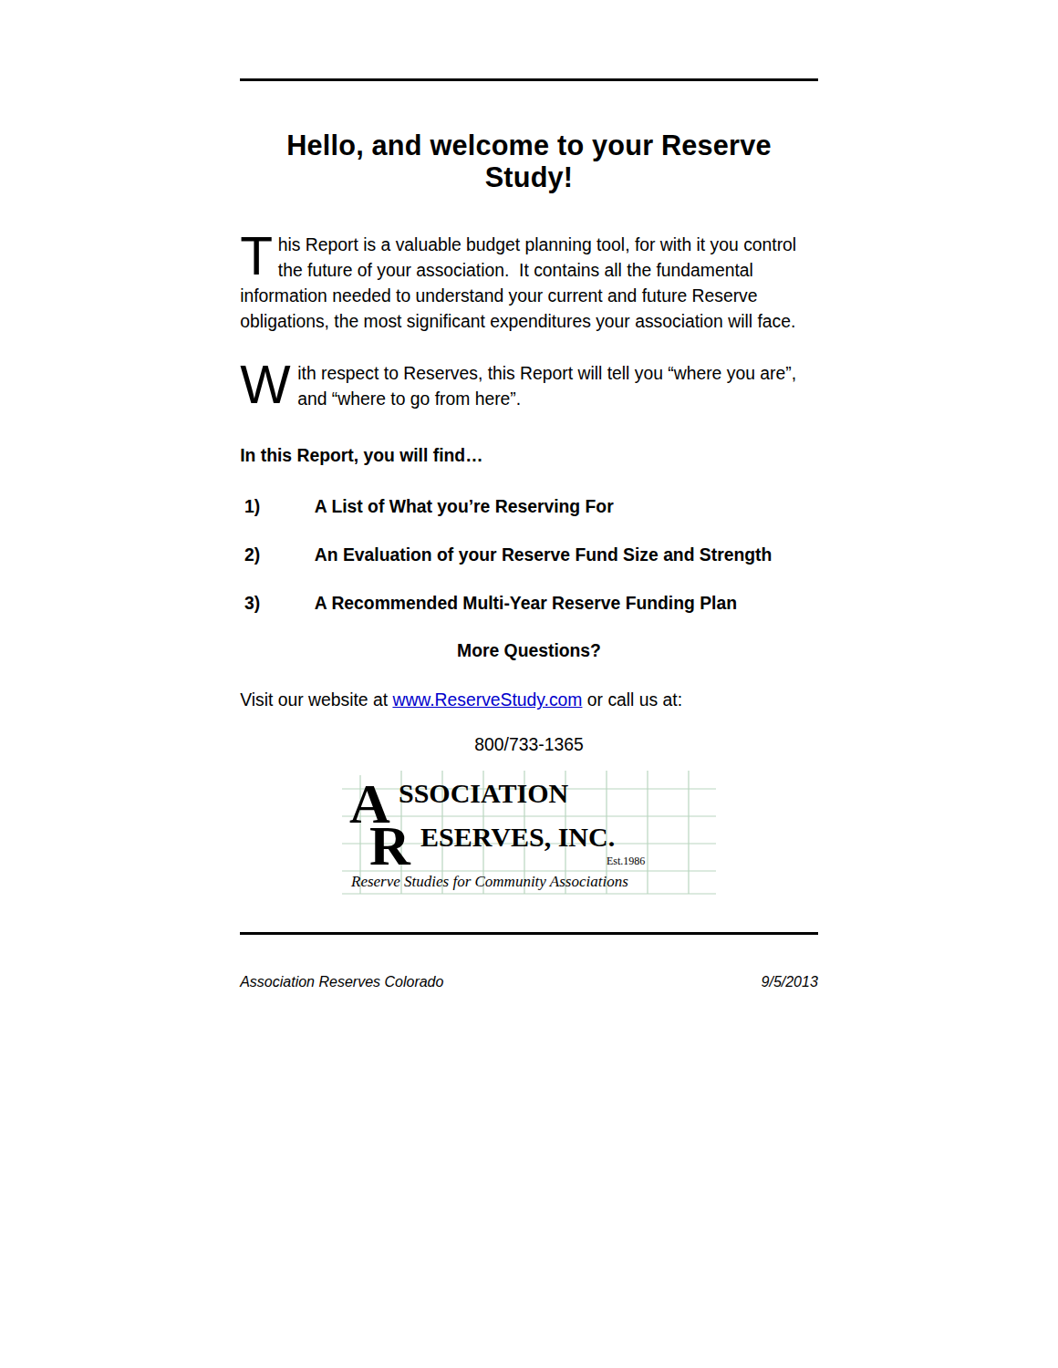Hello, and welcome to your Reserve Study!
This Report is a valuable budget planning tool, for with it you control the future of your association. It contains all the fundamental information needed to understand your current and future Reserve obligations, the most significant expenditures your association will face.
With respect to Reserves, this Report will tell you “where you are”, and “where to go from here”.
In this Report, you will find…
1) A List of What you’re Reserving For
2) An Evaluation of your Reserve Fund Size and Strength
3) A Recommended Multi-Year Reserve Funding Plan
More Questions?
Visit our website at www.ReserveStudy.com or call us at:
800/733-1365
A SSOCIATION R ESERVES, INC. Est.1986 Reserve Studies for Community Associations
Association Reserves Colorado 9/5/2013